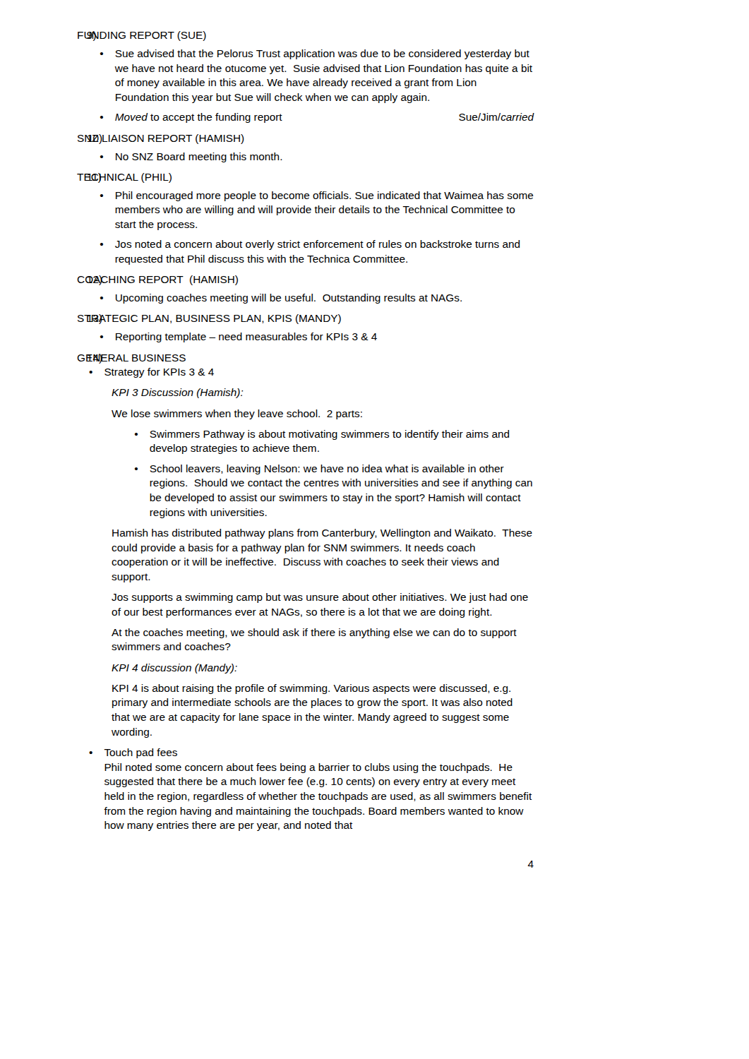FUNDING REPORT (Sue)
Sue advised that the Pelorus Trust application was due to be considered yesterday but we have not heard the otucome yet. Susie advised that Lion Foundation has quite a bit of money available in this area. We have already received a grant from Lion Foundation this year but Sue will check when we can apply again.
Moved to accept the funding report Sue/Jim/carried
SNZ LIAISON REPORT (Hamish)
No SNZ Board meeting this month.
TECHNICAL (Phil)
Phil encouraged more people to become officials. Sue indicated that Waimea has some members who are willing and will provide their details to the Technical Committee to start the process.
Jos noted a concern about overly strict enforcement of rules on backstroke turns and requested that Phil discuss this with the Technica Committee.
COACHING REPORT (Hamish)
Upcoming coaches meeting will be useful. Outstanding results at NAGs.
STRATEGIC PLAN, BUSINESS PLAN, KPIs (Mandy)
Reporting template – need measurables for KPIs 3 & 4
GENERAL BUSINESS
Strategy for KPIs 3 & 4
KPI 3 Discussion (Hamish):
We lose swimmers when they leave school. 2 parts:
Swimmers Pathway is about motivating swimmers to identify their aims and develop strategies to achieve them.
School leavers, leaving Nelson: we have no idea what is available in other regions. Should we contact the centres with universities and see if anything can be developed to assist our swimmers to stay in the sport? Hamish will contact regions with universities.
Hamish has distributed pathway plans from Canterbury, Wellington and Waikato. These could provide a basis for a pathway plan for SNM swimmers. It needs coach cooperation or it will be ineffective. Discuss with coaches to seek their views and support.
Jos supports a swimming camp but was unsure about other initiatives. We just had one of our best performances ever at NAGs, so there is a lot that we are doing right.
At the coaches meeting, we should ask if there is anything else we can do to support swimmers and coaches?
KPI 4 discussion (Mandy):
KPI 4 is about raising the profile of swimming. Various aspects were discussed, e.g. primary and intermediate schools are the places to grow the sport. It was also noted that we are at capacity for lane space in the winter. Mandy agreed to suggest some wording.
Touch pad fees
Phil noted some concern about fees being a barrier to clubs using the touchpads. He suggested that there be a much lower fee (e.g. 10 cents) on every entry at every meet held in the region, regardless of whether the touchpads are used, as all swimmers benefit from the region having and maintaining the touchpads. Board members wanted to know how many entries there are per year, and noted that
4